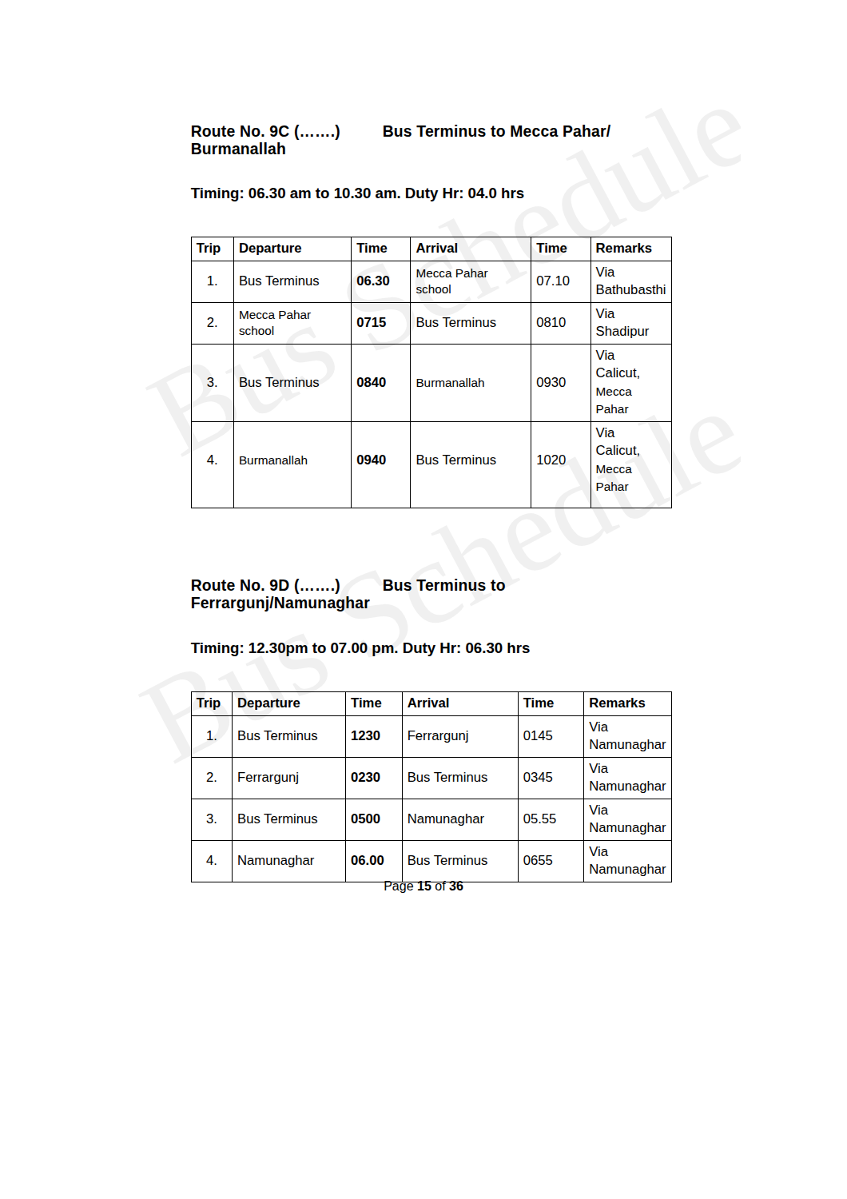Bus Schedule Bus Schedule
Route No. 9C (…….) Bus Terminus to Mecca Pahar/ Burmanallah
Timing: 06.30 am to 10.30 am. Duty Hr: 04.0 hrs
| Trip | Departure | Time | Arrival | Time | Remarks |
| --- | --- | --- | --- | --- | --- |
| 1. | Bus Terminus | 06.30 | Mecca Pahar school | 07.10 | Via Bathubasthi |
| 2. | Mecca Pahar school | 0715 | Bus Terminus | 0810 | Via Shadipur |
| 3. | Bus Terminus | 0840 | Burmanallah | 0930 | Via Calicut, Mecca Pahar |
| 4. | Burmanallah | 0940 | Bus Terminus | 1020 | Via Calicut, Mecca Pahar |
Route No. 9D (…….) Bus Terminus to Ferrargunj/Namunaghar
Timing: 12.30pm to 07.00 pm. Duty Hr: 06.30 hrs
| Trip | Departure | Time | Arrival | Time | Remarks |
| --- | --- | --- | --- | --- | --- |
| 1. | Bus Terminus | 1230 | Ferrargunj | 0145 | Via Namunaghar |
| 2. | Ferrargunj | 0230 | Bus Terminus | 0345 | Via Namunaghar |
| 3. | Bus Terminus | 0500 | Namunaghar | 05.55 | Via Namunaghar |
| 4. | Namunaghar | 06.00 | Bus Terminus | 0655 | Via Namunaghar |
Page 15 of 36